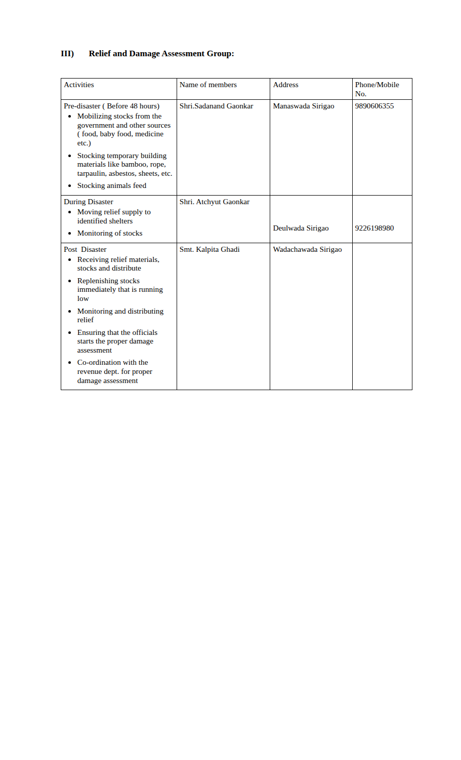III) Relief and Damage Assessment Group:
| Activities | Name of members | Address | Phone/Mobile No. |
| --- | --- | --- | --- |
| Pre-disaster ( Before 48 hours) Mobilizing stocks from the government and other sources ( food, baby food, medicine etc.) Stocking temporary building materials like bamboo, rope, tarpaulin, asbestos, sheets, etc. Stocking animals feed | Shri.Sadanand Gaonkar | Manaswada Sirigao | 9890606355 |
| During Disaster Moving relief supply to identified shelters Monitoring of stocks | Shri. Atchyut Gaonkar | Deulwada Sirigao | 9226198980 |
| Post Disaster Receiving relief materials, stocks and distribute Replenishing stocks immediately that is running low Monitoring and distributing relief Ensuring that the officials starts the proper damage assessment Co-ordination with the revenue dept. for proper damage assessment | Smt. Kalpita Ghadi | Wadachawada Sirigao | |